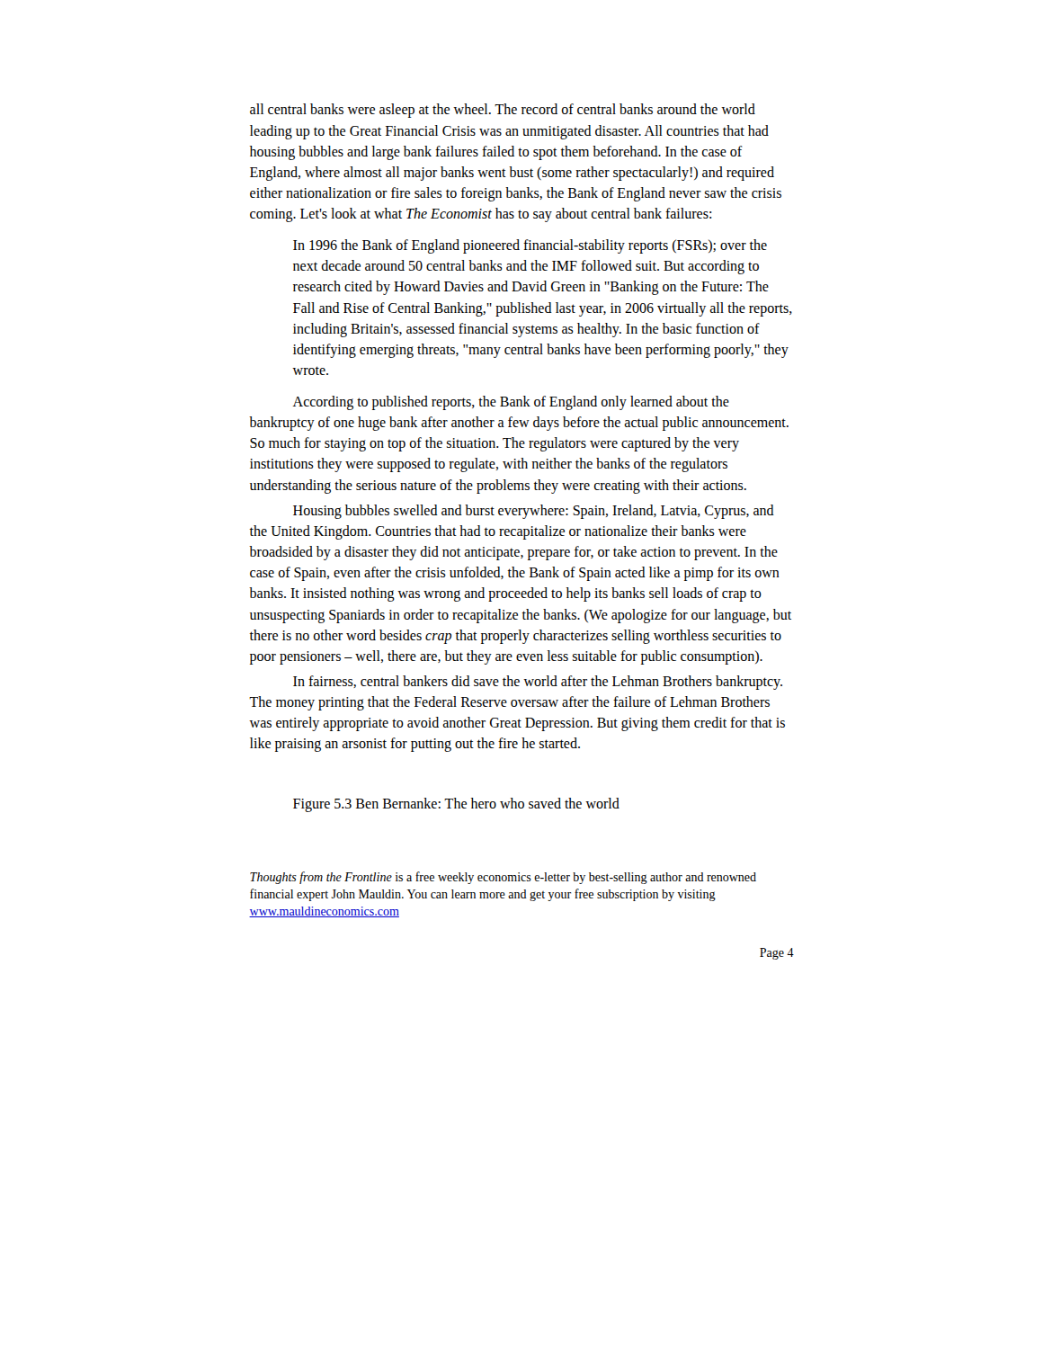all central banks were asleep at the wheel. The record of central banks around the world leading up to the Great Financial Crisis was an unmitigated disaster. All countries that had housing bubbles and large bank failures failed to spot them beforehand. In the case of England, where almost all major banks went bust (some rather spectacularly!) and required either nationalization or fire sales to foreign banks, the Bank of England never saw the crisis coming. Let's look at what The Economist has to say about central bank failures:
In 1996 the Bank of England pioneered financial-stability reports (FSRs); over the next decade around 50 central banks and the IMF followed suit. But according to research cited by Howard Davies and David Green in "Banking on the Future: The Fall and Rise of Central Banking," published last year, in 2006 virtually all the reports, including Britain's, assessed financial systems as healthy. In the basic function of identifying emerging threats, "many central banks have been performing poorly," they wrote.
According to published reports, the Bank of England only learned about the bankruptcy of one huge bank after another a few days before the actual public announcement. So much for staying on top of the situation. The regulators were captured by the very institutions they were supposed to regulate, with neither the banks of the regulators understanding the serious nature of the problems they were creating with their actions.
Housing bubbles swelled and burst everywhere: Spain, Ireland, Latvia, Cyprus, and the United Kingdom. Countries that had to recapitalize or nationalize their banks were broadsided by a disaster they did not anticipate, prepare for, or take action to prevent. In the case of Spain, even after the crisis unfolded, the Bank of Spain acted like a pimp for its own banks. It insisted nothing was wrong and proceeded to help its banks sell loads of crap to unsuspecting Spaniards in order to recapitalize the banks. (We apologize for our language, but there is no other word besides crap that properly characterizes selling worthless securities to poor pensioners – well, there are, but they are even less suitable for public consumption).
In fairness, central bankers did save the world after the Lehman Brothers bankruptcy. The money printing that the Federal Reserve oversaw after the failure of Lehman Brothers was entirely appropriate to avoid another Great Depression. But giving them credit for that is like praising an arsonist for putting out the fire he started.
Figure 5.3 Ben Bernanke: The hero who saved the world
Thoughts from the Frontline is a free weekly economics e-letter by best-selling author and renowned financial expert John Mauldin. You can learn more and get your free subscription by visiting www.mauldineconomics.com
Page 4